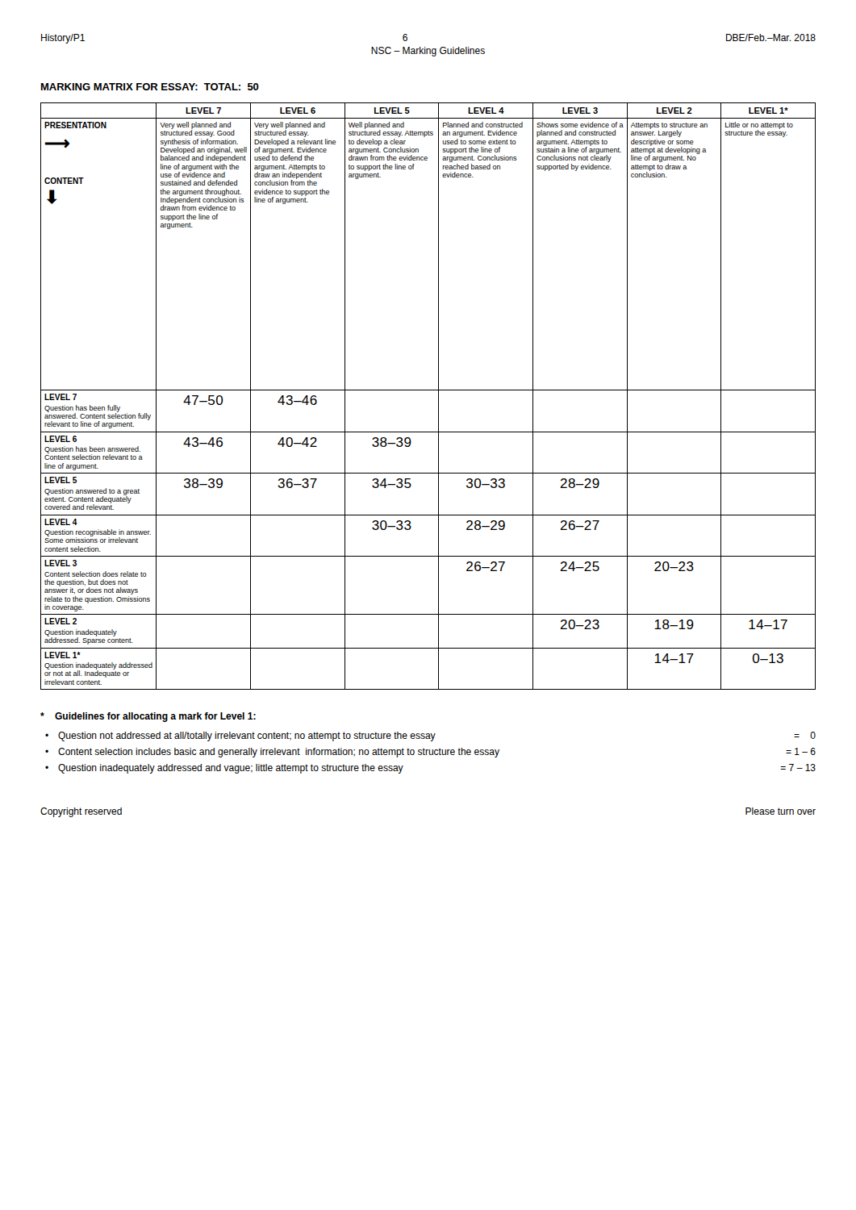History/P1
6
DBE/Feb.–Mar. 2018
NSC – Marking Guidelines
MARKING MATRIX FOR ESSAY: TOTAL: 50
| | LEVEL 7 | LEVEL 6 | LEVEL 5 | LEVEL 4 | LEVEL 3 | LEVEL 2 | LEVEL 1* |
| --- | --- | --- | --- | --- | --- | --- | --- |
| PRESENTATION ⟶ CONTENT ⬇ | Very well planned and structured essay. Good synthesis of information. Developed an original, well balanced and independent line of argument with the use of evidence and sustained and defended the argument throughout. Independent conclusion is drawn from evidence to support the line of argument. | Very well planned and structured essay. Developed a relevant line of argument. Evidence used to defend the argument. Attempts to draw an independent conclusion from the evidence to support the line of argument. | Well planned and structured essay. Attempts to develop a clear argument. Conclusion drawn from the evidence to support the line of argument. | Planned and constructed an argument. Evidence used to some extent to support the line of argument. Conclusions reached based on evidence. | Shows some evidence of a planned and constructed argument. Attempts to sustain a line of argument. Conclusions not clearly supported by evidence. | Attempts to structure an answer. Largely descriptive or some attempt at developing a line of argument. No attempt to draw a conclusion. | Little or no attempt to structure the essay. |
| LEVEL 7 Question has been fully answered. Content selection fully relevant to line of argument. | 47–50 | 43–46 | | | | | |
| LEVEL 6 Question has been answered. Content selection relevant to a line of argument. | 43–46 | 40–42 | 38–39 | | | | |
| LEVEL 5 Question answered to a great extent. Content adequately covered and relevant. | 38–39 | 36–37 | 34–35 | 30–33 | 28–29 | | |
| LEVEL 4 Question recognisable in answer. Some omissions or irrelevant content selection. | | | 30–33 | 28–29 | 26–27 | | |
| LEVEL 3 Content selection does relate to the question, but does not answer it, or does not always relate to the question. Omissions in coverage. | | | | 26–27 | 24–25 | 20–23 | |
| LEVEL 2 Question inadequately addressed. Sparse content. | | | | | 20–23 | 18–19 | 14–17 |
| LEVEL 1* Question inadequately addressed or not at all. Inadequate or irrelevant content. | | | | | | 14–17 | 0–13 |
* Guidelines for allocating a mark for Level 1:
Question not addressed at all/totally irrelevant content; no attempt to structure the essay = 0
Content selection includes basic and generally irrelevant information; no attempt to structure the essay = 1 – 6
Question inadequately addressed and vague; little attempt to structure the essay = 7 – 13
Copyright reserved
Please turn over